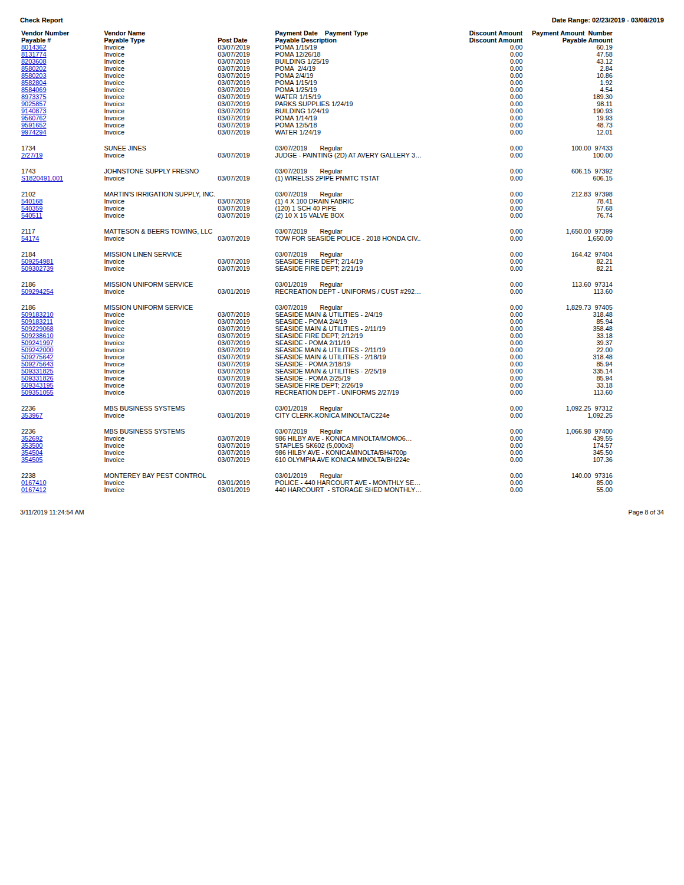Check Report
Date Range: 02/23/2019 - 03/08/2019
| Vendor Number | Vendor Name | | Payment Date Payment Type | Discount Amount | Payment Amount Number | |
| --- | --- | --- | --- | --- | --- | --- |
| Payable # | Payable Type | Post Date | Payable Description | Discount Amount | Payable Amount | |
| 8014362 | Invoice | 03/07/2019 | POMA 1/15/19 | 0.00 | 60.19 | |
| 8131774 | Invoice | 03/07/2019 | POMA 12/26/18 | 0.00 | 47.58 | |
| 8203608 | Invoice | 03/07/2019 | BUILDING 1/25/19 | 0.00 | 43.12 | |
| 8580202 | Invoice | 03/07/2019 | POMA 2/4/19 | 0.00 | 2.84 | |
| 8580203 | Invoice | 03/07/2019 | POMA 2/4/19 | 0.00 | 10.86 | |
| 8582804 | Invoice | 03/07/2019 | POMA 1/15/19 | 0.00 | 1.92 | |
| 8584069 | Invoice | 03/07/2019 | POMA 1/25/19 | 0.00 | 4.54 | |
| 8973375 | Invoice | 03/07/2019 | WATER 1/15/19 | 0.00 | 189.30 | |
| 9025857 | Invoice | 03/07/2019 | PARKS SUPPLIES 1/24/19 | 0.00 | 98.11 | |
| 9140873 | Invoice | 03/07/2019 | BUILDING 1/24/19 | 0.00 | 190.93 | |
| 9560762 | Invoice | 03/07/2019 | POMA 1/14/19 | 0.00 | 19.93 | |
| 9591652 | Invoice | 03/07/2019 | POMA 12/5/18 | 0.00 | 48.73 | |
| 9974294 | Invoice | 03/07/2019 | WATER 1/24/19 | 0.00 | 12.01 | |
| 1734 | SUNEE JINES | | 03/07/2019 Regular | 0.00 | 100.00 97433 | |
| 2/27/19 | Invoice | 03/07/2019 | JUDGE - PAINTING (2D) AT AVERY GALLERY 3… | 0.00 | 100.00 | |
| 1743 | JOHNSTONE SUPPLY FRESNO | | 03/07/2019 Regular | 0.00 | 606.15 97392 | |
| S1820491.001 | Invoice | 03/07/2019 | (1) WIRELSS 2PIPE PNMTC TSTAT | 0.00 | 606.15 | |
| 2102 | MARTIN'S IRRIGATION SUPPLY, INC. | | 03/07/2019 Regular | 0.00 | 212.83 97398 | |
| 540168 | Invoice | 03/07/2019 | (1) 4 X 100 DRAIN FABRIC | 0.00 | 78.41 | |
| 540359 | Invoice | 03/07/2019 | (120) 1 SCH 40 PIPE | 0.00 | 57.68 | |
| 540511 | Invoice | 03/07/2019 | (2) 10 X 15 VALVE BOX | 0.00 | 76.74 | |
| 2117 | MATTESON & BEERS TOWING, LLC | | 03/07/2019 Regular | 0.00 | 1,650.00 97399 | |
| 54174 | Invoice | 03/07/2019 | TOW FOR SEASIDE POLICE - 2018 HONDA CIV.. | 0.00 | 1,650.00 | |
| 2184 | MISSION LINEN SERVICE | | 03/07/2019 Regular | 0.00 | 164.42 97404 | |
| 509254981 | Invoice | 03/07/2019 | SEASIDE FIRE DEPT; 2/14/19 | 0.00 | 82.21 | |
| 509302739 | Invoice | 03/07/2019 | SEASIDE FIRE DEPT; 2/21/19 | 0.00 | 82.21 | |
| 2186 | MISSION UNIFORM SERVICE | | 03/01/2019 Regular | 0.00 | 113.60 97314 | |
| 509294254 | Invoice | 03/01/2019 | RECREATION DEPT - UNIFORMS / CUST #292… | 0.00 | 113.60 | |
| 2186 | MISSION UNIFORM SERVICE | | 03/07/2019 Regular | 0.00 | 1,829.73 97405 | |
| 509183210 | Invoice | 03/07/2019 | SEASIDE MAIN & UTILITIES - 2/4/19 | 0.00 | 318.48 | |
| 509183211 | Invoice | 03/07/2019 | SEASIDE - POMA 2/4/19 | 0.00 | 85.94 | |
| 509229068 | Invoice | 03/07/2019 | SEASIDE MAIN & UTILITIES - 2/11/19 | 0.00 | 358.48 | |
| 509238610 | Invoice | 03/07/2019 | SEASIDE FIRE DEPT; 2/12/19 | 0.00 | 33.18 | |
| 509241997 | Invoice | 03/07/2019 | SEASIDE - POMA 2/11/19 | 0.00 | 39.37 | |
| 509242000 | Invoice | 03/07/2019 | SEASIDE MAIN & UTILITIES - 2/11/19 | 0.00 | 22.00 | |
| 509275642 | Invoice | 03/07/2019 | SEASIDE MAIN & UTILITIES - 2/18/19 | 0.00 | 318.48 | |
| 509275643 | Invoice | 03/07/2019 | SEASIDE - POMA 2/18/19 | 0.00 | 85.94 | |
| 509331825 | Invoice | 03/07/2019 | SEASIDE MAIN & UTILITIES - 2/25/19 | 0.00 | 335.14 | |
| 509331826 | Invoice | 03/07/2019 | SEASIDE - POMA 2/25/19 | 0.00 | 85.94 | |
| 509343195 | Invoice | 03/07/2019 | SEASIDE FIRE DEPT; 2/26/19 | 0.00 | 33.18 | |
| 509351055 | Invoice | 03/07/2019 | RECREATION DEPT - UNIFORMS 2/27/19 | 0.00 | 113.60 | |
| 2236 | MBS BUSINESS SYSTEMS | | 03/01/2019 Regular | 0.00 | 1,092.25 97312 | |
| 353967 | Invoice | 03/01/2019 | CITY CLERK-KONICA MINOLTA/C224e | 0.00 | 1,092.25 | |
| 2236 | MBS BUSINESS SYSTEMS | | 03/07/2019 Regular | 0.00 | 1,066.98 97400 | |
| 352692 | Invoice | 03/07/2019 | 986 HILBY AVE - KONICA MINOLTA/MOMO6… | 0.00 | 439.55 | |
| 353500 | Invoice | 03/07/2019 | STAPLES SK602 (5,000x3) | 0.00 | 174.57 | |
| 354504 | Invoice | 03/07/2019 | 986 HILBY AVE - KONICAMINOLTA/BH4700p | 0.00 | 345.50 | |
| 354505 | Invoice | 03/07/2019 | 610 OLYMPIA AVE KONICA MINOLTA/BH224e | 0.00 | 107.36 | |
| 2238 | MONTEREY BAY PEST CONTROL | | 03/01/2019 Regular | 0.00 | 140.00 97316 | |
| 0167410 | Invoice | 03/01/2019 | POLICE - 440 HARCOURT AVE - MONTHLY SE… | 0.00 | 85.00 | |
| 0167412 | Invoice | 03/01/2019 | 440 HARCOURT - STORAGE SHED MONTHLY… | 0.00 | 55.00 | |
3/11/2019 11:24:54 AM
Page 8 of 34